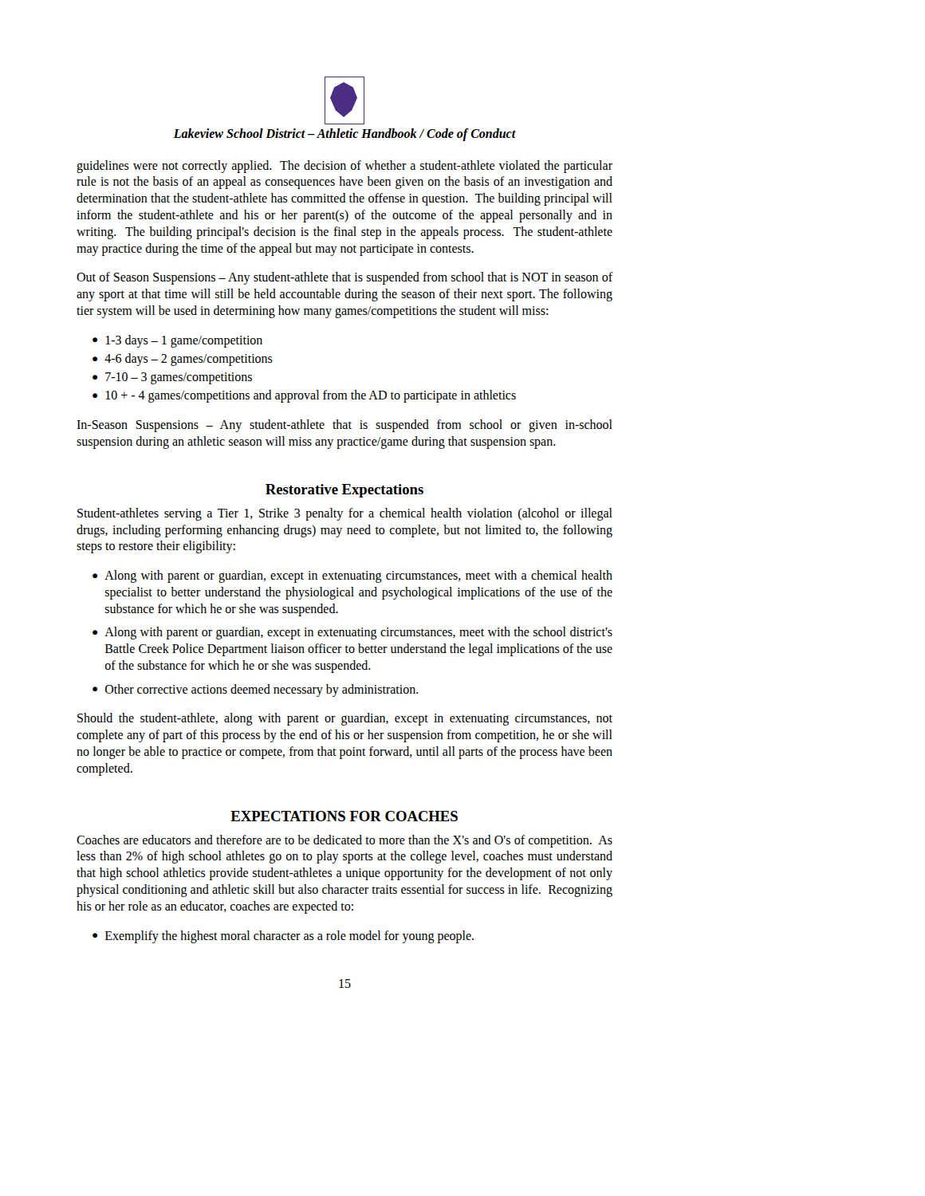Lakeview School District – Athletic Handbook / Code of Conduct
guidelines were not correctly applied. The decision of whether a student-athlete violated the particular rule is not the basis of an appeal as consequences have been given on the basis of an investigation and determination that the student-athlete has committed the offense in question. The building principal will inform the student-athlete and his or her parent(s) of the outcome of the appeal personally and in writing. The building principal's decision is the final step in the appeals process. The student-athlete may practice during the time of the appeal but may not participate in contests.
Out of Season Suspensions – Any student-athlete that is suspended from school that is NOT in season of any sport at that time will still be held accountable during the season of their next sport. The following tier system will be used in determining how many games/competitions the student will miss:
1-3 days – 1 game/competition
4-6 days – 2 games/competitions
7-10 – 3 games/competitions
10 + - 4 games/competitions and approval from the AD to participate in athletics
In-Season Suspensions – Any student-athlete that is suspended from school or given in-school suspension during an athletic season will miss any practice/game during that suspension span.
Restorative Expectations
Student-athletes serving a Tier 1, Strike 3 penalty for a chemical health violation (alcohol or illegal drugs, including performing enhancing drugs) may need to complete, but not limited to, the following steps to restore their eligibility:
Along with parent or guardian, except in extenuating circumstances, meet with a chemical health specialist to better understand the physiological and psychological implications of the use of the substance for which he or she was suspended.
Along with parent or guardian, except in extenuating circumstances, meet with the school district's Battle Creek Police Department liaison officer to better understand the legal implications of the use of the substance for which he or she was suspended.
Other corrective actions deemed necessary by administration.
Should the student-athlete, along with parent or guardian, except in extenuating circumstances, not complete any of part of this process by the end of his or her suspension from competition, he or she will no longer be able to practice or compete, from that point forward, until all parts of the process have been completed.
EXPECTATIONS FOR COACHES
Coaches are educators and therefore are to be dedicated to more than the X's and O's of competition. As less than 2% of high school athletes go on to play sports at the college level, coaches must understand that high school athletics provide student-athletes a unique opportunity for the development of not only physical conditioning and athletic skill but also character traits essential for success in life. Recognizing his or her role as an educator, coaches are expected to:
Exemplify the highest moral character as a role model for young people.
15